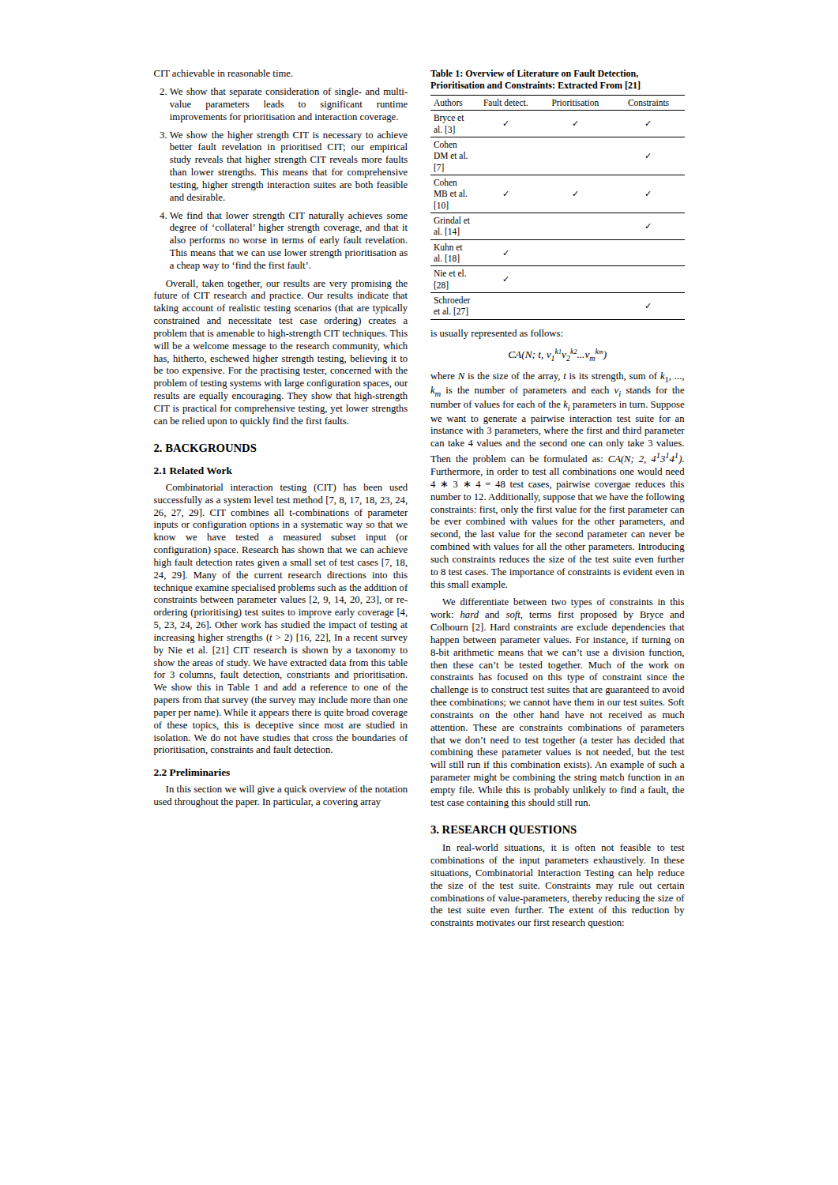CIT achievable in reasonable time.
We show that separate consideration of single- and multi-value parameters leads to significant runtime improvements for prioritisation and interaction coverage.
We show the higher strength CIT is necessary to achieve better fault revelation in prioritised CIT; our empirical study reveals that higher strength CIT reveals more faults than lower strengths. This means that for comprehensive testing, higher strength interaction suites are both feasible and desirable.
We find that lower strength CIT naturally achieves some degree of ‘collateral’ higher strength coverage, and that it also performs no worse in terms of early fault revelation. This means that we can use lower strength prioritisation as a cheap way to ‘find the first fault’.
Overall, taken together, our results are very promising the future of CIT research and practice. Our results indicate that taking account of realistic testing scenarios (that are typically constrained and necessitate test case ordering) creates a problem that is amenable to high-strength CIT techniques. This will be a welcome message to the research community, which has, hitherto, eschewed higher strength testing, believing it to be too expensive. For the practising tester, concerned with the problem of testing systems with large configuration spaces, our results are equally encouraging. They show that high-strength CIT is practical for comprehensive testing, yet lower strengths can be relied upon to quickly find the first faults.
2. BACKGROUNDS
2.1 Related Work
Combinatorial interaction testing (CIT) has been used successfully as a system level test method [7, 8, 17, 18, 23, 24, 26, 27, 29]. CIT combines all t-combinations of parameter inputs or configuration options in a systematic way so that we know we have tested a measured subset input (or configuration) space. Research has shown that we can achieve high fault detection rates given a small set of test cases [7, 18, 24, 29]. Many of the current research directions into this technique examine specialised problems such as the addition of constraints between parameter values [2, 9, 14, 20, 23], or re-ordering (prioritising) test suites to improve early coverage [4, 5, 23, 24, 26]. Other work has studied the impact of testing at increasing higher strengths (t > 2) [16, 22], In a recent survey by Nie et al. [21] CIT research is shown by a taxonomy to show the areas of study. We have extracted data from this table for 3 columns, fault detection, constriants and prioritisation. We show this in Table 1 and add a reference to one of the papers from that survey (the survey may include more than one paper per name). While it appears there is quite broad coverage of these topics, this is deceptive since most are studied in isolation. We do not have studies that cross the boundaries of prioritisation, constraints and fault detection.
2.2 Preliminaries
In this section we will give a quick overview of the notation used throughout the paper. In particular, a covering array
Table 1: Overview of Literature on Fault Detection, Prioritisation and Constraints: Extracted From [21]
| Authors | Fault detect. | Prioritisation | Constraints |
| --- | --- | --- | --- |
| Bryce et al. [3] | ✓ | ✓ | ✓ |
| Cohen DM et al. [7] | | | ✓ |
| Cohen MB et al. [10] | ✓ | ✓ | ✓ |
| Grindal et al. [14] | | | ✓ |
| Kuhn et al. [18] | ✓ | | |
| Nie et el. [28] | ✓ | | |
| Schroeder et al. [27] | | | ✓ |
is usually represented as follows:
CA(N; t, v1 k1v2 k2...vmkm)
where N is the size of the array, t is its strength, sum of k1, ..., km is the number of parameters and each vi stands for the number of values for each of the ki parameters in turn. Suppose we want to generate a pairwise interaction test suite for an instance with 3 parameters, where the first and third parameter can take 4 values and the second one can only take 3 values. Then the problem can be formulated as: CA(N; 2, 413141). Furthermore, in order to test all combinations one would need 4 ∗ 3 ∗ 4 = 48 test cases, pairwise covergae reduces this number to 12. Additionally, suppose that we have the following constraints: first, only the first value for the first parameter can be ever combined with values for the other parameters, and second, the last value for the second parameter can never be combined with values for all the other parameters. Introducing such constraints reduces the size of the test suite even further to 8 test cases. The importance of constraints is evident even in this small example.
We differentiate between two types of constraints in this work: hard and soft, terms first proposed by Bryce and Colbourn [2]. Hard constraints are exclude dependencies that happen between parameter values. For instance, if turning on 8-bit arithmetic means that we can’t use a division function, then these can’t be tested together. Much of the work on constraints has focused on this type of constraint since the challenge is to construct test suites that are guaranteed to avoid thee combinations; we cannot have them in our test suites. Soft constraints on the other hand have not received as much attention. These are constraints combinations of parameters that we don’t need to test together (a tester has decided that combining these parameter values is not needed, but the test will still run if this combination exists). An example of such a parameter might be combining the string match function in an empty file. While this is probably unlikely to find a fault, the test case containing this should still run.
3. RESEARCH QUESTIONS
In real-world situations, it is often not feasible to test combinations of the input parameters exhaustively. In these situations, Combinatorial Interaction Testing can help reduce the size of the test suite. Constraints may rule out certain combinations of value-parameters, thereby reducing the size of the test suite even further. The extent of this reduction by constraints motivates our first research question: